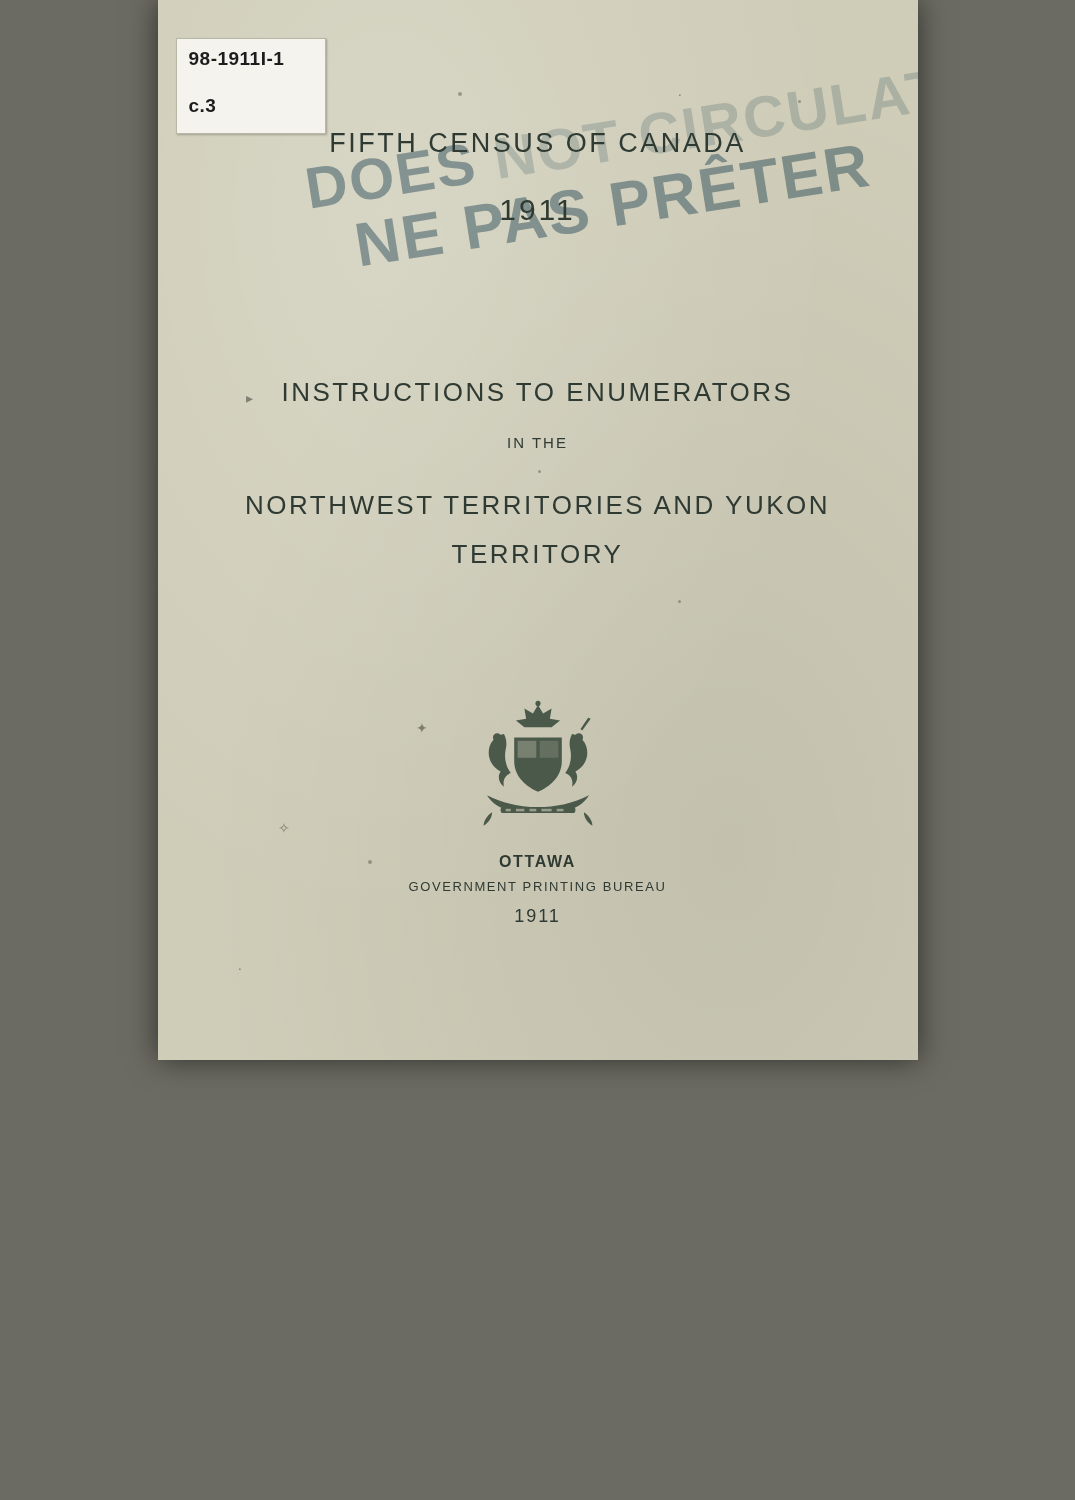98-1911I-1 c.3
Does Not Circulate
Ne Pas Prêter
Fifth Census of Canada
1911
Instructions to Enumerators
in the
Northwest Territories and Yukon
Territory
Ottawa
Government Printing Bureau
1911
· ▸ ✦ ✧ ·